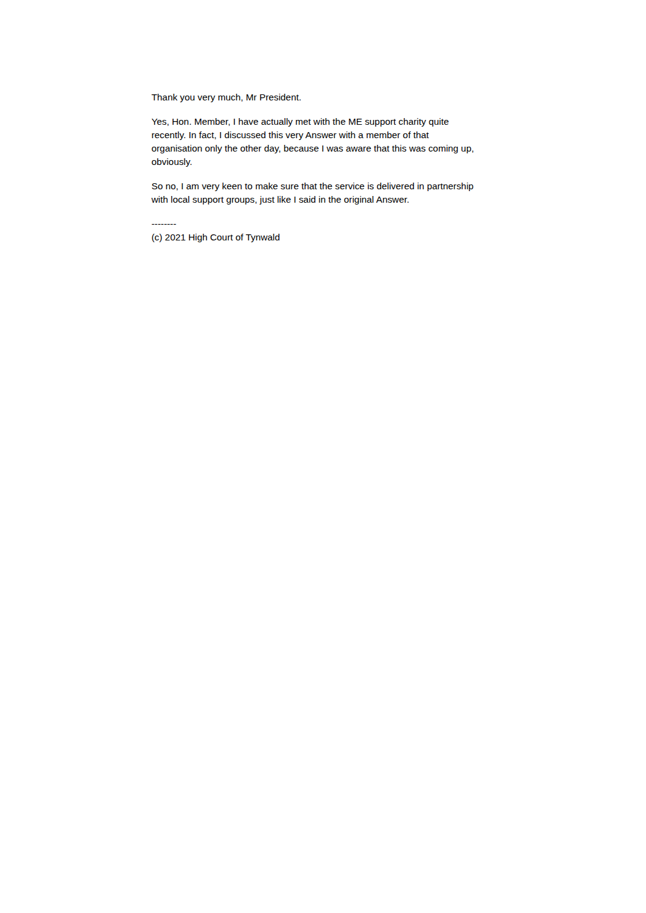Thank you very much, Mr President.
Yes, Hon. Member, I have actually met with the ME support charity quite recently. In fact, I discussed this very Answer with a member of that organisation only the other day, because I was aware that this was coming up, obviously.
So no, I am very keen to make sure that the service is delivered in partnership with local support groups, just like I said in the original Answer.
--------
(c) 2021 High Court of Tynwald